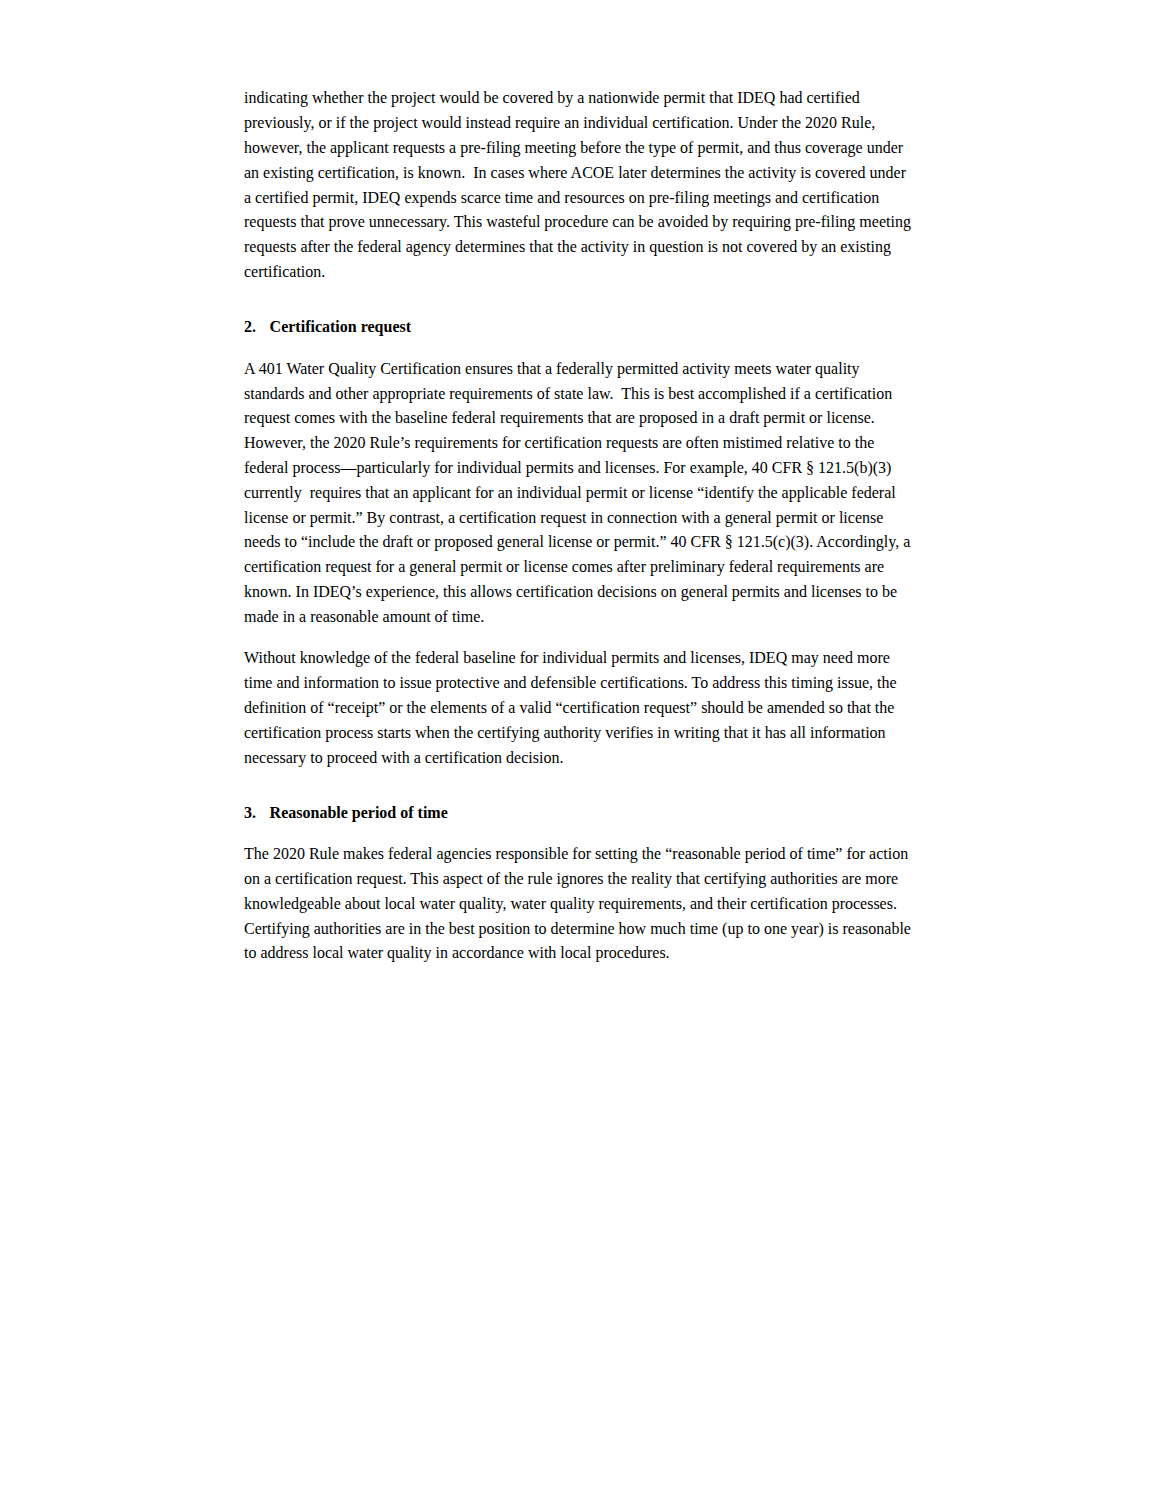indicating whether the project would be covered by a nationwide permit that IDEQ had certified previously, or if the project would instead require an individual certification. Under the 2020 Rule, however, the applicant requests a pre-filing meeting before the type of permit, and thus coverage under an existing certification, is known. In cases where ACOE later determines the activity is covered under a certified permit, IDEQ expends scarce time and resources on pre-filing meetings and certification requests that prove unnecessary. This wasteful procedure can be avoided by requiring pre-filing meeting requests after the federal agency determines that the activity in question is not covered by an existing certification.
2. Certification request
A 401 Water Quality Certification ensures that a federally permitted activity meets water quality standards and other appropriate requirements of state law. This is best accomplished if a certification request comes with the baseline federal requirements that are proposed in a draft permit or license. However, the 2020 Rule’s requirements for certification requests are often mistimed relative to the federal process—particularly for individual permits and licenses. For example, 40 CFR § 121.5(b)(3) currently requires that an applicant for an individual permit or license “identify the applicable federal license or permit.” By contrast, a certification request in connection with a general permit or license needs to “include the draft or proposed general license or permit.” 40 CFR § 121.5(c)(3). Accordingly, a certification request for a general permit or license comes after preliminary federal requirements are known. In IDEQ’s experience, this allows certification decisions on general permits and licenses to be made in a reasonable amount of time.
Without knowledge of the federal baseline for individual permits and licenses, IDEQ may need more time and information to issue protective and defensible certifications. To address this timing issue, the definition of “receipt” or the elements of a valid “certification request” should be amended so that the certification process starts when the certifying authority verifies in writing that it has all information necessary to proceed with a certification decision.
3. Reasonable period of time
The 2020 Rule makes federal agencies responsible for setting the “reasonable period of time” for action on a certification request. This aspect of the rule ignores the reality that certifying authorities are more knowledgeable about local water quality, water quality requirements, and their certification processes. Certifying authorities are in the best position to determine how much time (up to one year) is reasonable to address local water quality in accordance with local procedures.